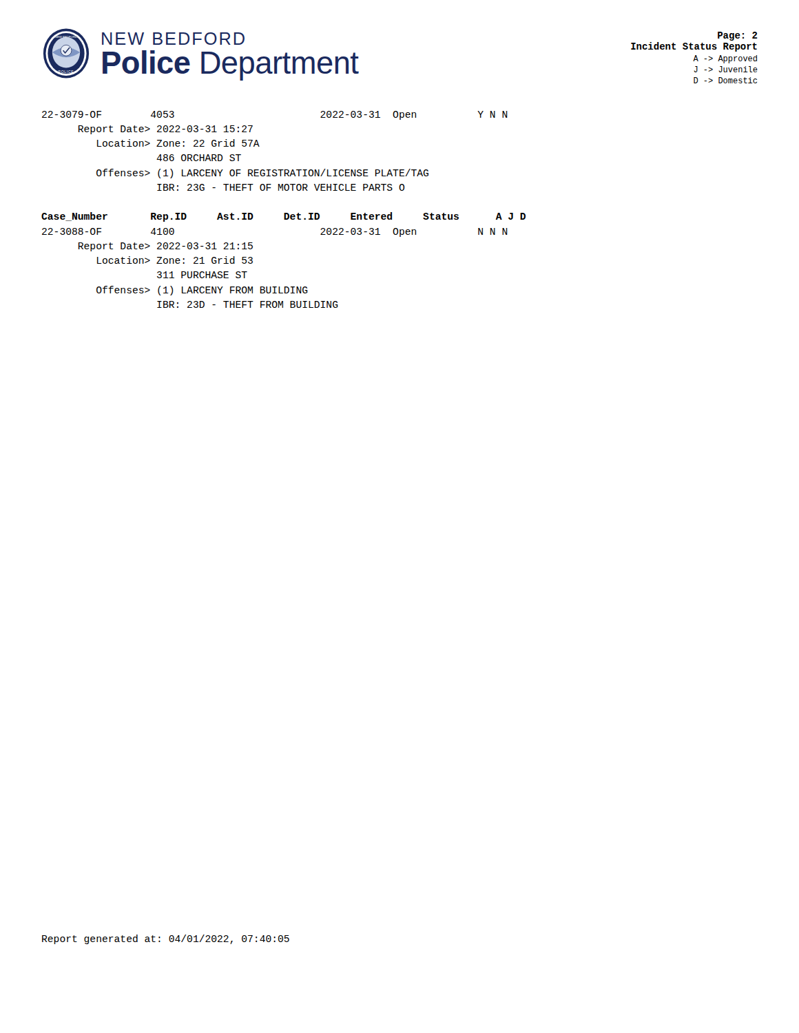NEW BEDFORD POLICE
NEW BEDFORD
Police Department
Page: 2
Incident Status Report
A -> Approved
J -> Juvenile
D -> Domestic
22-3079-OF        4053                        2022-03-31  Open          Y N N
      Report Date> 2022-03-31 15:27
         Location> Zone: 22 Grid 57A
                   486 ORCHARD ST
         Offenses> (1) LARCENY OF REGISTRATION/LICENSE PLATE/TAG
                   IBR: 23G - THEFT OF MOTOR VEHICLE PARTS O

Case_Number       Rep.ID     Ast.ID     Det.ID     Entered     Status      A J D
22-3088-OF        4100                        2022-03-31  Open          N N N
      Report Date> 2022-03-31 21:15
         Location> Zone: 21 Grid 53
                   311 PURCHASE ST
         Offenses> (1) LARCENY FROM BUILDING
                   IBR: 23D - THEFT FROM BUILDING
Report generated at: 04/01/2022, 07:40:05